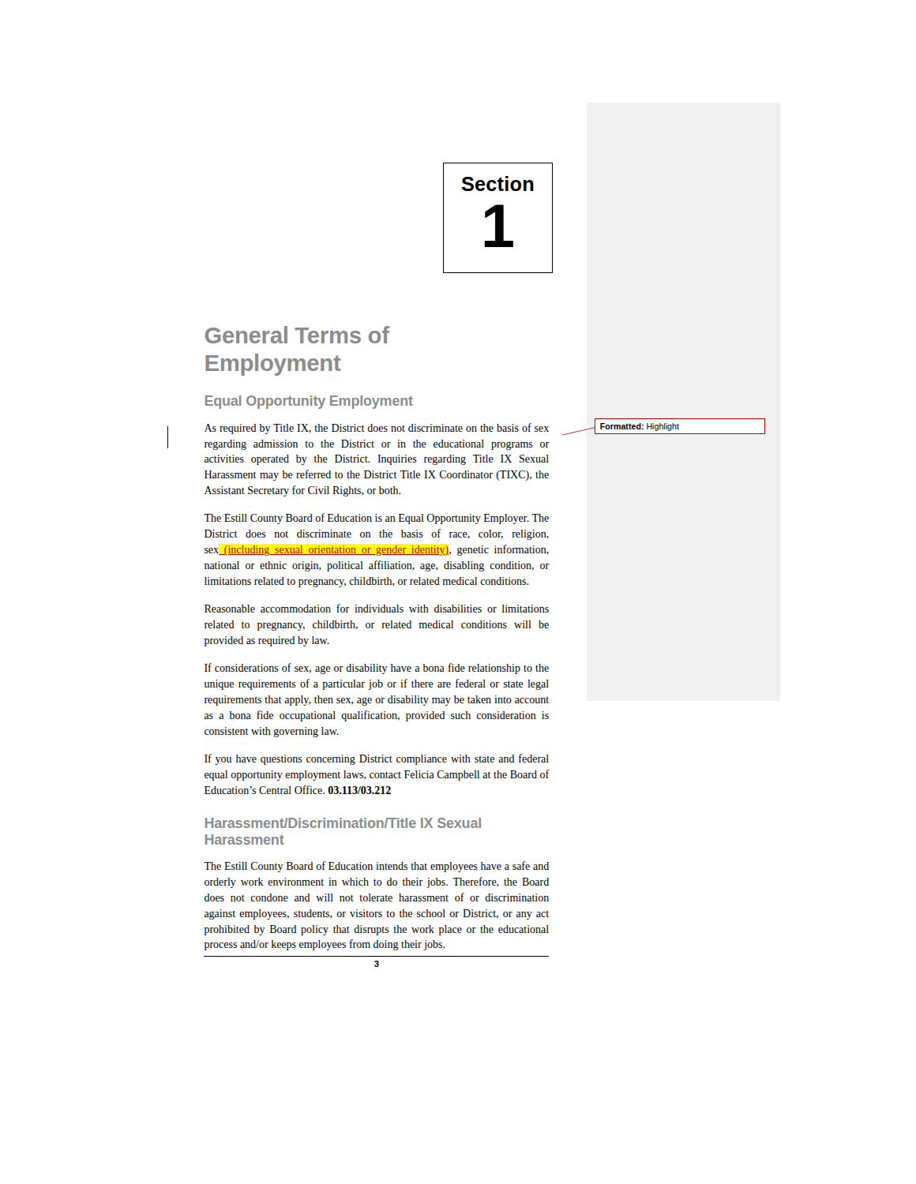Section
1
Formatted: Highlight
General Terms of
Employment
Equal Opportunity Employment
As required by Title IX, the District does not discriminate on the basis of sex regarding admission to the District or in the educational programs or activities operated by the District. Inquiries regarding Title IX Sexual Harassment may be referred to the District Title IX Coordinator (TIXC), the Assistant Secretary for Civil Rights, or both.
The Estill County Board of Education is an Equal Opportunity Employer. The District does not discriminate on the basis of race, color, religion, sex (including sexual orientation or gender identity), genetic information, national or ethnic origin, political affiliation, age, disabling condition, or limitations related to pregnancy, childbirth, or related medical conditions.
Reasonable accommodation for individuals with disabilities or limitations related to pregnancy, childbirth, or related medical conditions will be provided as required by law.
If considerations of sex, age or disability have a bona fide relationship to the unique requirements of a particular job or if there are federal or state legal requirements that apply, then sex, age or disability may be taken into account as a bona fide occupational qualification, provided such consideration is consistent with governing law.
If you have questions concerning District compliance with state and federal equal opportunity employment laws, contact Felicia Campbell at the Board of Education’s Central Office. 03.113/03.212
Harassment/Discrimination/Title IX Sexual Harassment
The Estill County Board of Education intends that employees have a safe and orderly work environment in which to do their jobs. Therefore, the Board does not condone and will not tolerate harassment of or discrimination against employees, students, or visitors to the school or District, or any act prohibited by Board policy that disrupts the work place or the educational process and/or keeps employees from doing their jobs.
3